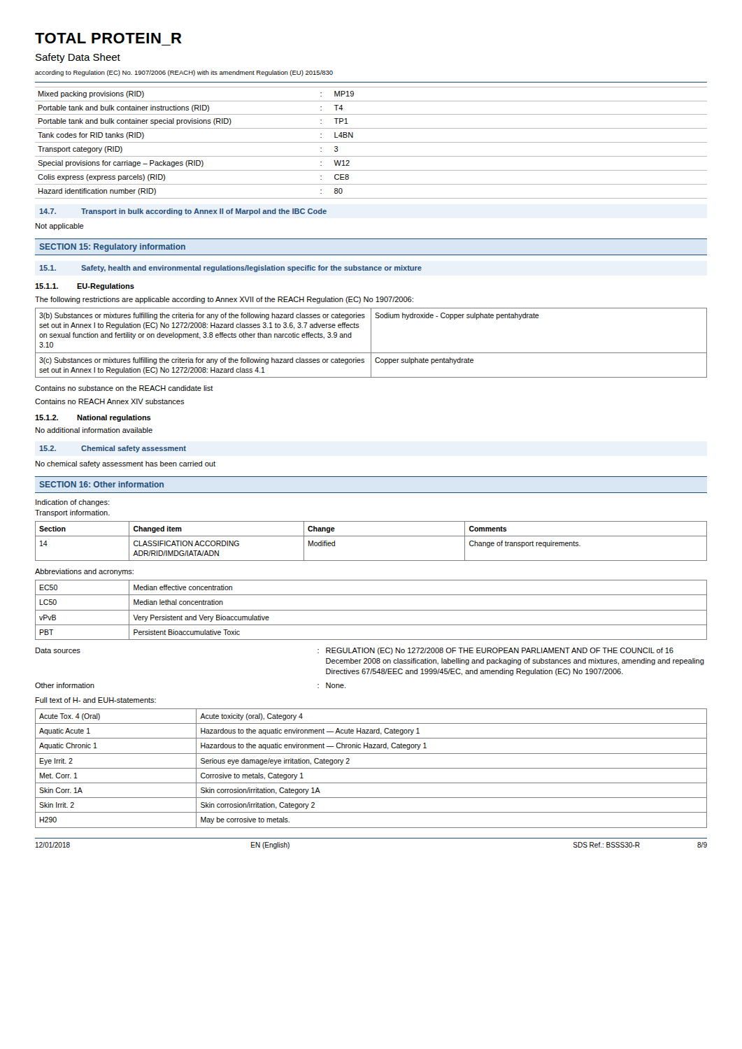TOTAL PROTEIN_R
Safety Data Sheet
according to Regulation (EC) No. 1907/2006 (REACH) with its amendment Regulation (EU) 2015/830
| Mixed packing provisions (RID) | : | MP19 |
| Portable tank and bulk container instructions (RID) | : | T4 |
| Portable tank and bulk container special provisions (RID) | : | TP1 |
| Tank codes for RID tanks (RID) | : | L4BN |
| Transport category (RID) | : | 3 |
| Special provisions for carriage – Packages (RID) | : | W12 |
| Colis express (express parcels) (RID) | : | CE8 |
| Hazard identification number (RID) | : | 80 |
14.7. Transport in bulk according to Annex II of Marpol and the IBC Code
Not applicable
SECTION 15: Regulatory information
15.1. Safety, health and environmental regulations/legislation specific for the substance or mixture
15.1.1. EU-Regulations
The following restrictions are applicable according to Annex XVII of the REACH Regulation (EC) No 1907/2006:
| 3(b) Substances or mixtures fulfilling the criteria for any of the following hazard classes or categories set out in Annex I to Regulation (EC) No 1272/2008: Hazard classes 3.1 to 3.6, 3.7 adverse effects on sexual function and fertility or on development, 3.8 effects other than narcotic effects, 3.9 and 3.10 | Sodium hydroxide - Copper sulphate pentahydrate |
| 3(c) Substances or mixtures fulfilling the criteria for any of the following hazard classes or categories set out in Annex I to Regulation (EC) No 1272/2008: Hazard class 4.1 | Copper sulphate pentahydrate |
Contains no substance on the REACH candidate list
Contains no REACH Annex XIV substances
15.1.2. National regulations
No additional information available
15.2. Chemical safety assessment
No chemical safety assessment has been carried out
SECTION 16: Other information
Indication of changes:
Transport information.
| Section | Changed item | Change | Comments |
| --- | --- | --- | --- |
| 14 | CLASSIFICATION ACCORDING ADR/RID/IMDG/IATA/ADN | Modified | Change of transport requirements. |
Abbreviations and acronyms:
| EC50 | Median effective concentration |
| LC50 | Median lethal concentration |
| vPvB | Very Persistent and Very Bioaccumulative |
| PBT | Persistent Bioaccumulative Toxic |
Data sources
:
REGULATION (EC) No 1272/2008 OF THE EUROPEAN PARLIAMENT AND OF THE COUNCIL of 16 December 2008 on classification, labelling and packaging of substances and mixtures, amending and repealing Directives 67/548/EEC and 1999/45/EC, and amending Regulation (EC) No 1907/2006.
Other information
:
None.
Full text of H- and EUH-statements:
| Acute Tox. 4 (Oral) | Acute toxicity (oral), Category 4 |
| Aquatic Acute 1 | Hazardous to the aquatic environment — Acute Hazard, Category 1 |
| Aquatic Chronic 1 | Hazardous to the aquatic environment — Chronic Hazard, Category 1 |
| Eye Irrit. 2 | Serious eye damage/eye irritation, Category 2 |
| Met. Corr. 1 | Corrosive to metals, Category 1 |
| Skin Corr. 1A | Skin corrosion/irritation, Category 1A |
| Skin Irrit. 2 | Skin corrosion/irritation, Category 2 |
| H290 | May be corrosive to metals. |
12/01/2018
EN (English)
SDS Ref.: BSSS30-R
8/9